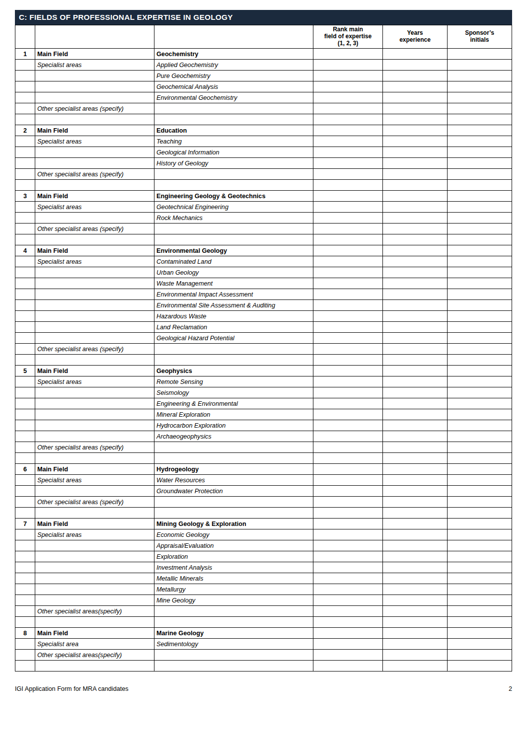C: FIELDS OF PROFESSIONAL EXPERTISE IN GEOLOGY
| | | | Rank main field of expertise (1, 2, 3) | Years experience | Sponsor’s initials |
| --- | --- | --- | --- | --- | --- |
| 1 | Main Field | Geochemistry | | | |
| | Specialist areas | Applied Geochemistry | | | |
| | | Pure Geochemistry | | | |
| | | Geochemical Analysis | | | |
| | | Environmental Geochemistry | | | |
| | Other specialist areas (specify) | | | | |
| 2 | Main Field | Education | | | |
| | Specialist areas | Teaching | | | |
| | | Geological Information | | | |
| | | History of Geology | | | |
| | Other specialist areas (specify) | | | | |
| 3 | Main Field | Engineering Geology & Geotechnics | | | |
| | Specialist areas | Geotechnical Engineering | | | |
| | | Rock Mechanics | | | |
| | Other specialist areas (specify) | | | | |
| 4 | Main Field | Environmental Geology | | | |
| | Specialist areas | Contaminated Land | | | |
| | | Urban Geology | | | |
| | | Waste Management | | | |
| | | Environmental Impact Assessment | | | |
| | | Environmental Site Assessment & Auditing | | | |
| | | Hazardous Waste | | | |
| | | Land Reclamation | | | |
| | | Geological Hazard Potential | | | |
| | Other specialist areas (specify) | | | | |
| 5 | Main Field | Geophysics | | | |
| | Specialist areas | Remote Sensing | | | |
| | | Seismology | | | |
| | | Engineering & Environmental | | | |
| | | Mineral Exploration | | | |
| | | Hydrocarbon Exploration | | | |
| | | Archaeogeophysics | | | |
| | Other specialist areas (specify) | | | | |
| 6 | Main Field | Hydrogeology | | | |
| | Specialist areas | Water Resources | | | |
| | | Groundwater Protection | | | |
| | Other specialist areas (specify) | | | | |
| 7 | Main Field | Mining Geology & Exploration | | | |
| | Specialist areas | Economic Geology | | | |
| | | Appraisal/Evaluation | | | |
| | | Exploration | | | |
| | | Investment Analysis | | | |
| | | Metallic Minerals | | | |
| | | Metallurgy | | | |
| | | Mine Geology | | | |
| | Other specialist areas(specify) | | | | |
| 8 | Main Field | Marine Geology | | | |
| | Specialist area | Sedimentology | | | |
| | Other specialist areas(specify) | | | | |
IGI Application Form for MRA candidates 2